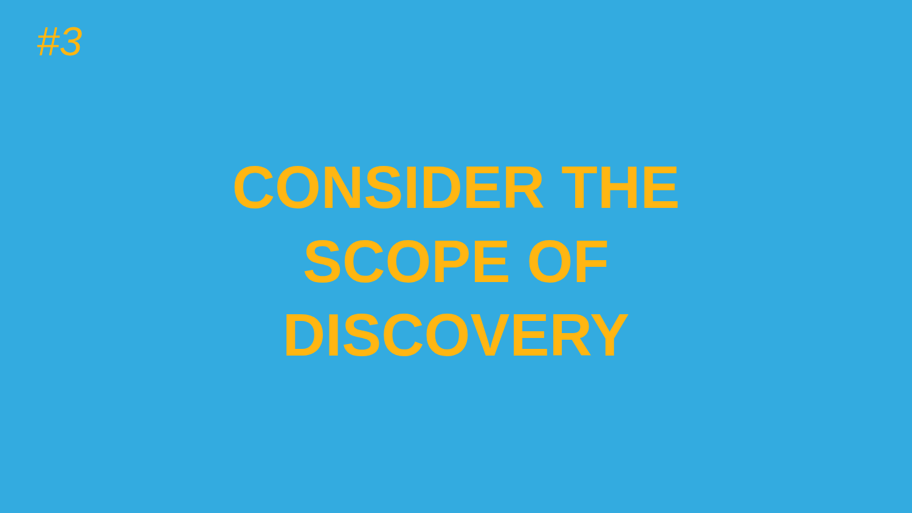#3
CONSIDER THE SCOPE OF DISCOVERY